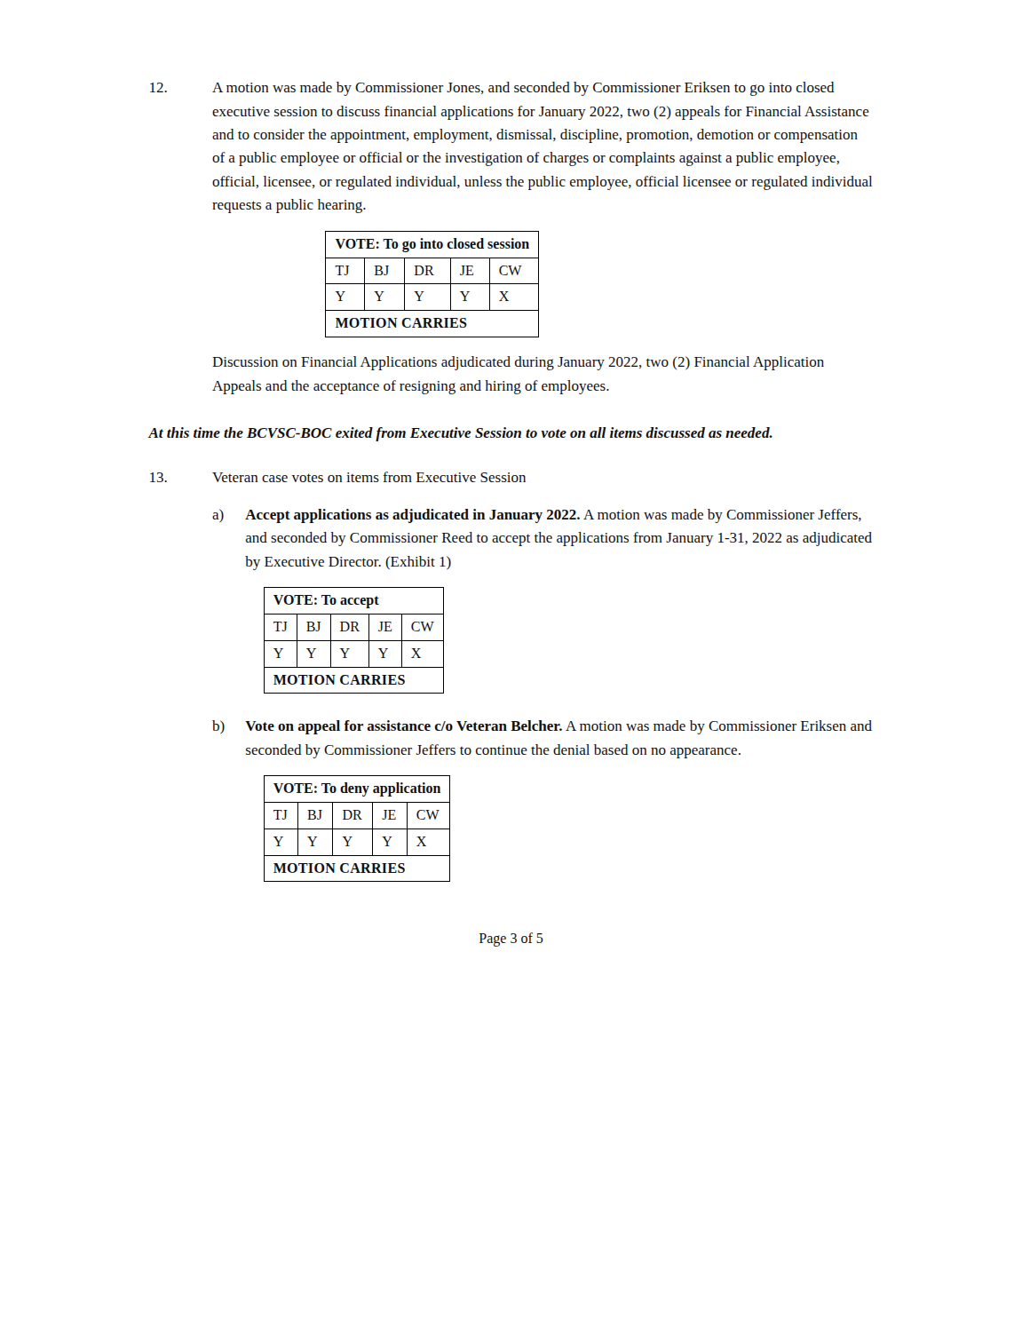12.
A motion was made by Commissioner Jones, and seconded by Commissioner Eriksen to go into closed executive session to discuss financial applications for January 2022, two (2) appeals for Financial Assistance and to consider the appointment, employment, dismissal, discipline, promotion, demotion or compensation of a public employee or official or the investigation of charges or complaints against a public employee, official, licensee, or regulated individual, unless the public employee, official licensee or regulated individual requests a public hearing.
| VOTE: To go into closed session |
| --- |
| TJ | BJ | DR | JE | CW |
| Y | Y | Y | Y | X |
| MOTION CARRIES |
Discussion on Financial Applications adjudicated during January 2022, two (2) Financial Application Appeals and the acceptance of resigning and hiring of employees.
At this time the BCVSC-BOC exited from Executive Session to vote on all items discussed as needed.
13.
Veteran case votes on items from Executive Session
a)
Accept applications as adjudicated in January 2022. A motion was made by Commissioner Jeffers, and seconded by Commissioner Reed to accept the applications from January 1-31, 2022 as adjudicated by Executive Director. (Exhibit 1)
| VOTE: To accept |
| --- |
| TJ | BJ | DR | JE | CW |
| Y | Y | Y | Y | X |
| MOTION CARRIES |
b)
Vote on appeal for assistance c/o Veteran Belcher. A motion was made by Commissioner Eriksen and seconded by Commissioner Jeffers to continue the denial based on no appearance.
| VOTE: To deny application |
| --- |
| TJ | BJ | DR | JE | CW |
| Y | Y | Y | Y | X |
| MOTION CARRIES |
Page 3 of 5